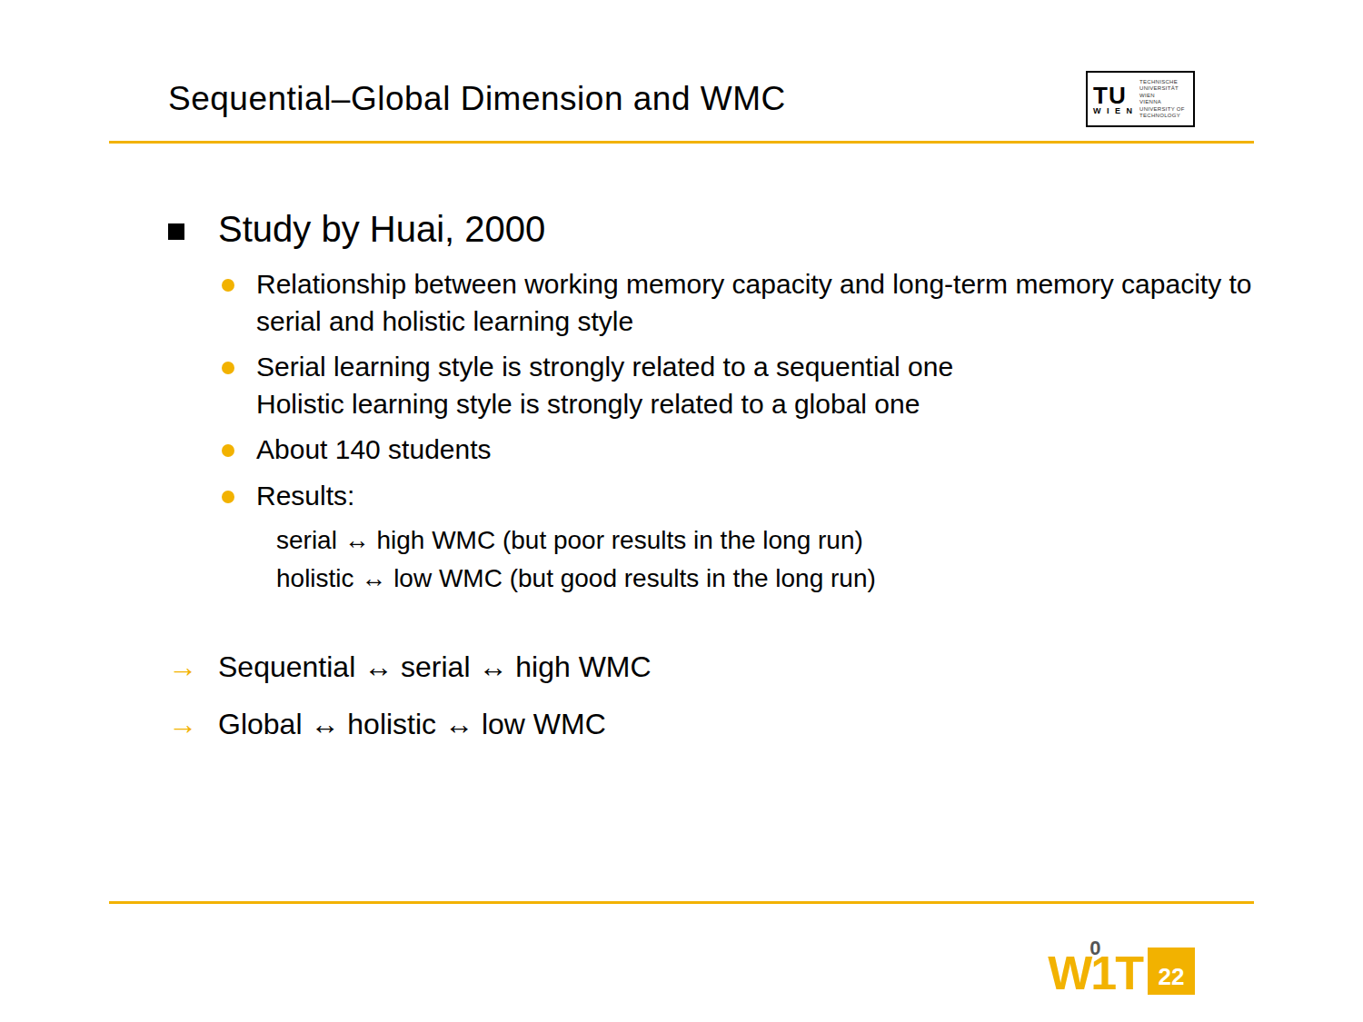Sequential–Global Dimension and WMC
TUW I E N
Technische
Universität
Wien
Vienna
University of
Technology
Study by Huai, 2000
Relationship between working memory capacity and long-term memory capacity to serial and holistic learning style
Serial learning style is strongly related to a sequential one
Holistic learning style is strongly related to a global one
About 140 students
Results:
serial ↔ high WMC (but poor results in the long run)
holistic ↔ low WMC (but good results in the long run)
Sequential ↔ serial ↔ high WMC
Global ↔ holistic ↔ low WMC
W01T
22